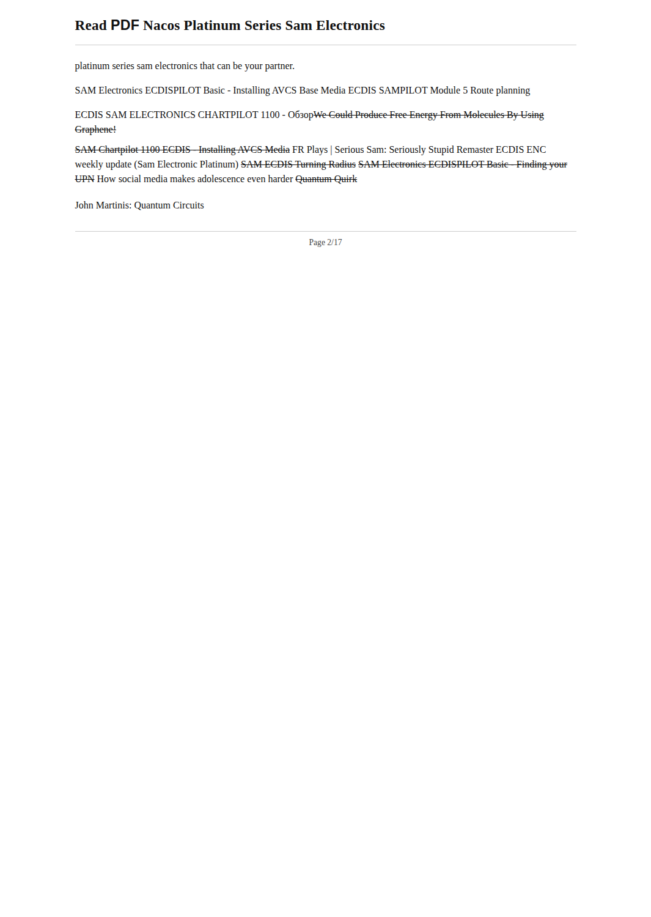Read PDF Nacos Platinum Series Sam Electronics
platinum series sam electronics that can be your partner.
SAM Electronics ECDISPILOT Basic - Installing AVCS Base Media ECDIS SAMPILOT Module 5 Route planning
ECDIS SAM ELECTRONICS CHARTPILOT 1100 - ОбзорWe Could Produce Free Energy From Molecules By Using Graphene!
SAM Chartpilot 1100 ECDIS - Installing AVCS Media FR Plays | Serious Sam: Seriously Stupid Remaster ECDIS ENC weekly update (Sam Electronic Platinum) SAM ECDIS Turning Radius SAM Electronics ECDISPILOT Basic - Finding your UPN How social media makes adolescence even harder Quantum Quirk
John Martinis: Quantum Circuits
Page 2/17